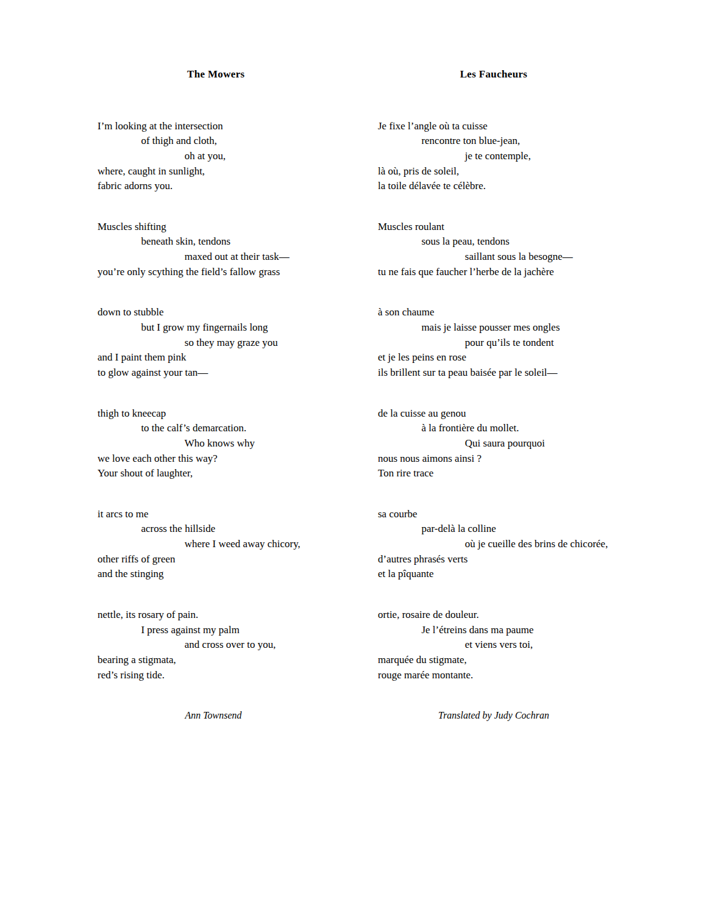The Mowers
I’m looking at the intersection
of thigh and cloth,
oh at you,
where, caught in sunlight,
fabric adorns you.
Muscles shifting
beneath skin, tendons
maxed out at their task—
you’re only scything the field’s fallow grass
down to stubble
but I grow my fingernails long
so they may graze you
and I paint them pink
to glow against your tan—
thigh to kneecap
to the calf’s demarcation.
Who knows why
we love each other this way?
Your shout of laughter,
it arcs to me
across the hillside
where I weed away chicory,
other riffs of green
and the stinging
nettle, its rosary of pain.
I press against my palm
and cross over to you,
bearing a stigmata,
red’s rising tide.
Ann Townsend
Les Faucheurs
Je fixe l’angle où ta cuisse
rencontre ton blue-jean,
je te contemple,
là où, pris de soleil,
la toile délavée te célèbre.
Muscles roulant
sous la peau, tendons
saillant sous la besogne—
tu ne fais que faucher l’herbe de la jachère
à son chaume
mais je laisse pousser mes ongles
pour qu’ils te tondent
et je les peins en rose
ils brillent sur ta peau baisée par le soleil—
de la cuisse au genou
à la frontière du mollet.
Qui saura pourquoi
nous nous aimons ainsi ?
Ton rire trace
sa courbe
par-delà la colline
où je cueille des brins de chicorée,
d’autres phrasés verts
et la pîquante
ortie, rosaire de douleur.
Je l’étreins dans ma paume
et viens vers toi,
marquée du stigmate,
rouge marée montante.
Translated by Judy Cochran